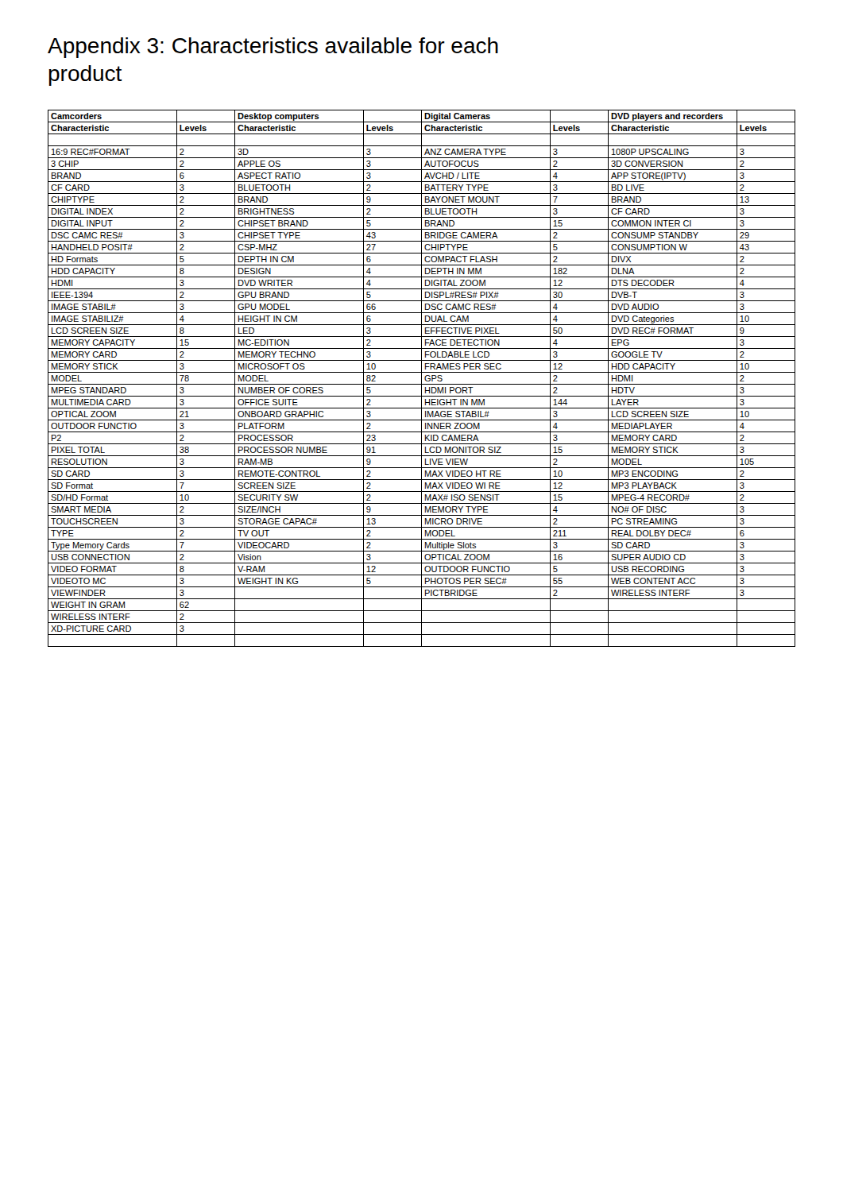Appendix 3: Characteristics available for each
product
| Camcorders | | Desktop computers | | Digital Cameras | | DVD players and recorders | |
| --- | --- | --- | --- | --- | --- | --- | --- |
| Characteristic | Levels | Characteristic | Levels | Characteristic | Levels | Characteristic | Levels |
| 16:9 REC#FORMAT | 2 | 3D | 3 | ANZ CAMERA TYPE | 3 | 1080P UPSCALING | 3 |
| 3 CHIP | 2 | APPLE OS | 3 | AUTOFOCUS | 2 | 3D CONVERSION | 2 |
| BRAND | 6 | ASPECT RATIO | 3 | AVCHD / LITE | 4 | APP STORE(IPTV) | 3 |
| CF CARD | 3 | BLUETOOTH | 2 | BATTERY TYPE | 3 | BD LIVE | 2 |
| CHIPTYPE | 2 | BRAND | 9 | BAYONET MOUNT | 7 | BRAND | 13 |
| DIGITAL INDEX | 2 | BRIGHTNESS | 2 | BLUETOOTH | 3 | CF CARD | 3 |
| DIGITAL INPUT | 2 | CHIPSET BRAND | 5 | BRAND | 15 | COMMON INTER CI | 3 |
| DSC CAMC RES# | 3 | CHIPSET TYPE | 43 | BRIDGE CAMERA | 2 | CONSUMP STANDBY | 29 |
| HANDHELD POSIT# | 2 | CSP-MHZ | 27 | CHIPTYPE | 5 | CONSUMPTION W | 43 |
| HD Formats | 5 | DEPTH IN CM | 6 | COMPACT FLASH | 2 | DIVX | 2 |
| HDD CAPACITY | 8 | DESIGN | 4 | DEPTH IN MM | 182 | DLNA | 2 |
| HDMI | 3 | DVD WRITER | 4 | DIGITAL ZOOM | 12 | DTS DECODER | 4 |
| IEEE-1394 | 2 | GPU BRAND | 5 | DISPL#RES# PIX# | 30 | DVB-T | 3 |
| IMAGE STABIL# | 3 | GPU MODEL | 66 | DSC CAMC RES# | 4 | DVD AUDIO | 3 |
| IMAGE STABILIZ# | 4 | HEIGHT IN CM | 6 | DUAL CAM | 4 | DVD Categories | 10 |
| LCD SCREEN SIZE | 8 | LED | 3 | EFFECTIVE PIXEL | 50 | DVD REC# FORMAT | 9 |
| MEMORY CAPACITY | 15 | MC-EDITION | 2 | FACE DETECTION | 4 | EPG | 3 |
| MEMORY CARD | 2 | MEMORY TECHNO | 3 | FOLDABLE LCD | 3 | GOOGLE TV | 2 |
| MEMORY STICK | 3 | MICROSOFT OS | 10 | FRAMES PER SEC | 12 | HDD CAPACITY | 10 |
| MODEL | 78 | MODEL | 82 | GPS | 2 | HDMI | 2 |
| MPEG STANDARD | 3 | NUMBER OF CORES | 5 | HDMI PORT | 2 | HDTV | 3 |
| MULTIMEDIA CARD | 3 | OFFICE SUITE | 2 | HEIGHT IN MM | 144 | LAYER | 3 |
| OPTICAL ZOOM | 21 | ONBOARD GRAPHIC | 3 | IMAGE STABIL# | 3 | LCD SCREEN SIZE | 10 |
| OUTDOOR FUNCTIO | 3 | PLATFORM | 2 | INNER ZOOM | 4 | MEDIAPLAYER | 4 |
| P2 | 2 | PROCESSOR | 23 | KID CAMERA | 3 | MEMORY CARD | 2 |
| PIXEL TOTAL | 38 | PROCESSOR NUMBE | 91 | LCD MONITOR SIZ | 15 | MEMORY STICK | 3 |
| RESOLUTION | 3 | RAM-MB | 9 | LIVE VIEW | 2 | MODEL | 105 |
| SD CARD | 3 | REMOTE-CONTROL | 2 | MAX VIDEO HT RE | 10 | MP3 ENCODING | 2 |
| SD Format | 7 | SCREEN SIZE | 2 | MAX VIDEO WI RE | 12 | MP3 PLAYBACK | 3 |
| SD/HD Format | 10 | SECURITY SW | 2 | MAX# ISO SENSIT | 15 | MPEG-4 RECORD# | 2 |
| SMART MEDIA | 2 | SIZE/INCH | 9 | MEMORY TYPE | 4 | NO# OF DISC | 3 |
| TOUCHSCREEN | 3 | STORAGE CAPAC# | 13 | MICRO DRIVE | 2 | PC STREAMING | 3 |
| TYPE | 2 | TV OUT | 2 | MODEL | 211 | REAL DOLBY DEC# | 6 |
| Type Memory Cards | 7 | VIDEOCARD | 2 | Multiple Slots | 3 | SD CARD | 3 |
| USB CONNECTION | 2 | Vision | 3 | OPTICAL ZOOM | 16 | SUPER AUDIO CD | 3 |
| VIDEO FORMAT | 8 | V-RAM | 12 | OUTDOOR FUNCTIO | 5 | USB RECORDING | 3 |
| VIDEOTO MC | 3 | WEIGHT IN KG | 5 | PHOTOS PER SEC# | 55 | WEB CONTENT ACC | 3 |
| VIEWFINDER | 3 | | | PICTBRIDGE | 2 | WIRELESS INTERF | 3 |
| WEIGHT IN GRAM | 62 | | | | | | |
| WIRELESS INTERF | 2 | | | | | | |
| XD-PICTURE CARD | 3 | | | | | | |